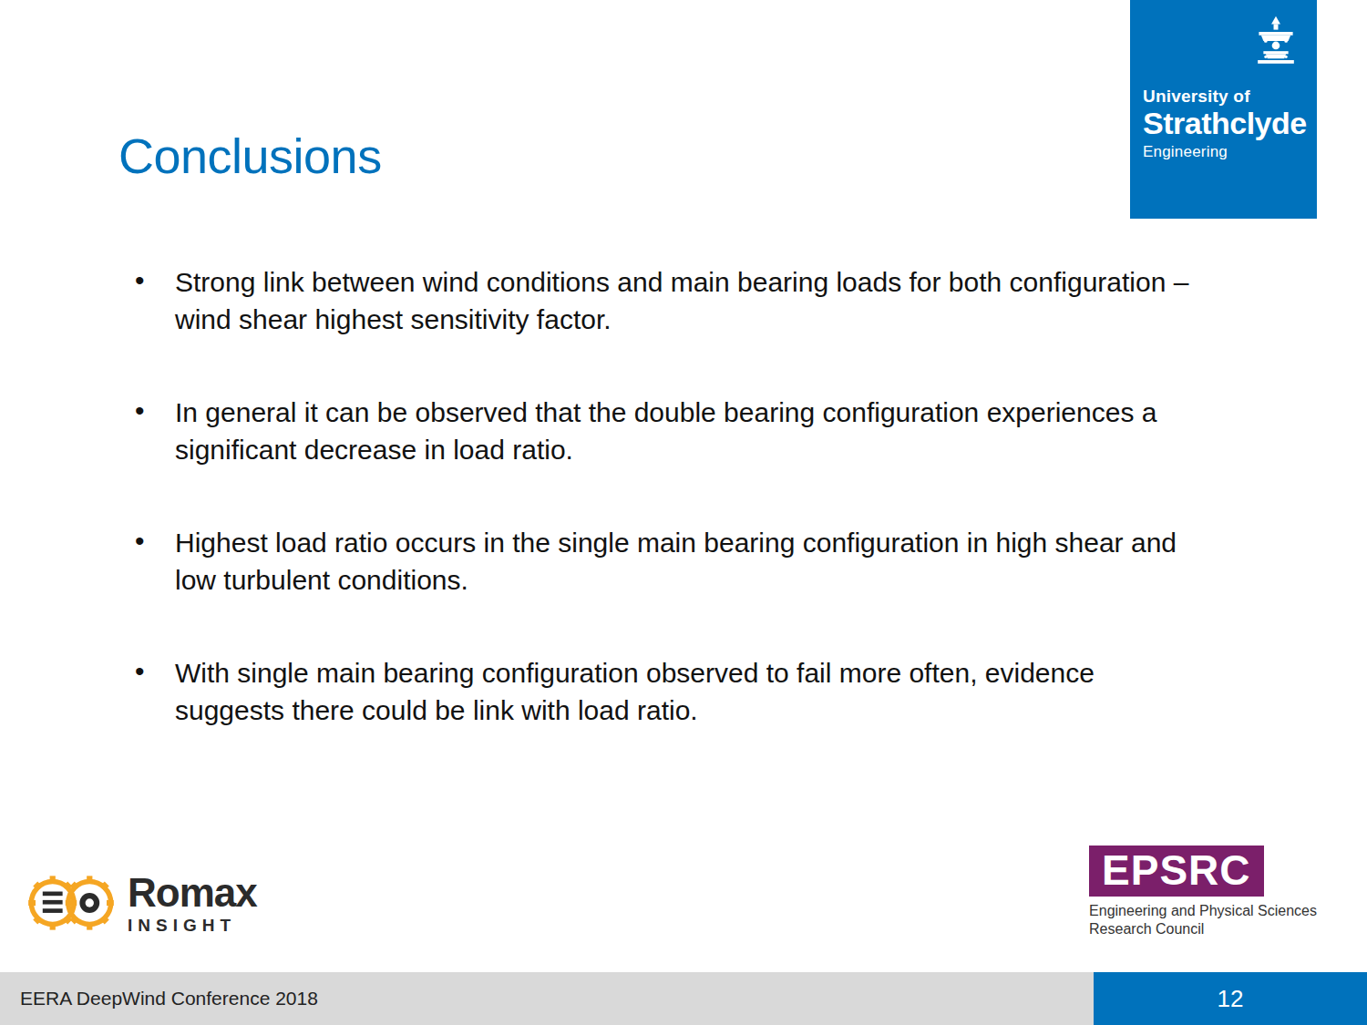University of
Strathclyde
Engineering
Conclusions
Strong link between wind conditions and main bearing loads for both configuration – wind shear highest sensitivity factor.
In general it can be observed that the double bearing configuration experiences a significant decrease in load ratio.
Highest load ratio occurs in the single main bearing configuration in high shear and low turbulent conditions.
With single main bearing configuration observed to fail more often, evidence suggests there could be link with load ratio.
Romax
INSIGHT
EPSRC
Engineering and Physical Sciences
Research Council
EERA DeepWind Conference 2018
12